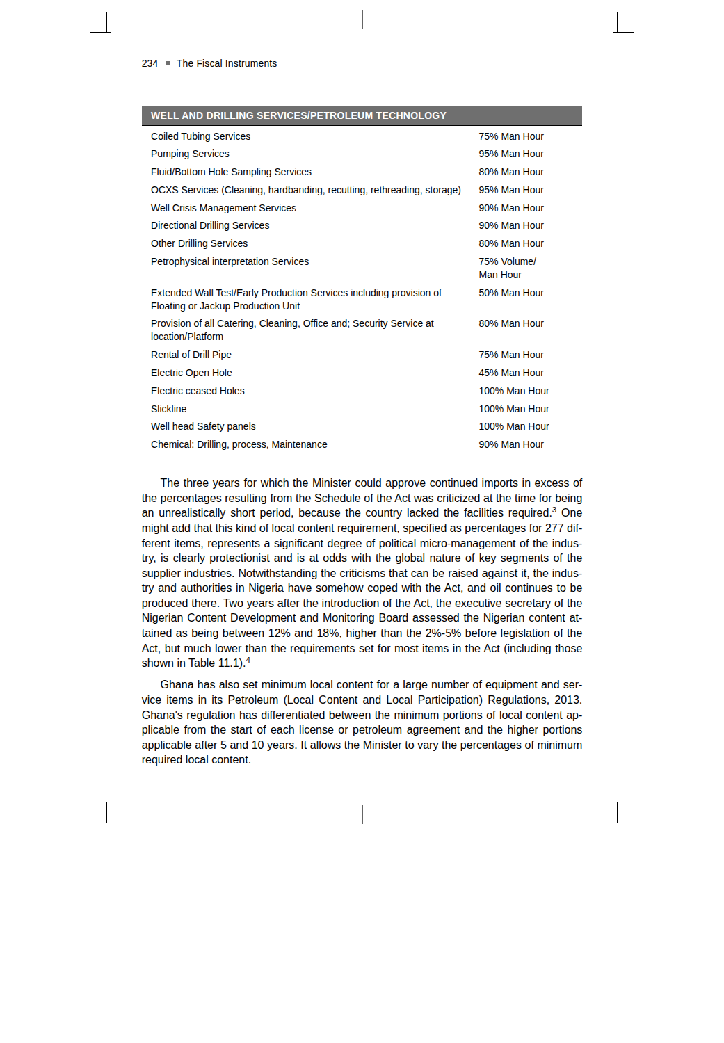234 The Fiscal Instruments
WELL AND DRILLING SERVICES/PETROLEUM TECHNOLOGY
| Coiled Tubing Services | 75% Man Hour |
| Pumping Services | 95% Man Hour |
| Fluid/Bottom Hole Sampling Services | 80% Man Hour |
| OCXS Services (Cleaning, hardbanding, recutting, rethreading, storage) | 95% Man Hour |
| Well Crisis Management Services | 90% Man Hour |
| Directional Drilling Services | 90% Man Hour |
| Other Drilling Services | 80% Man Hour |
| Petrophysical interpretation Services | 75% Volume/ Man Hour |
| Extended Wall Test/Early Production Services including provision of Floating or Jackup Production Unit | 50% Man Hour |
| Provision of all Catering, Cleaning, Office and; Security Service at location/Platform | 80% Man Hour |
| Rental of Drill Pipe | 75% Man Hour |
| Electric Open Hole | 45% Man Hour |
| Electric ceased Holes | 100% Man Hour |
| Slickline | 100% Man Hour |
| Well head Safety panels | 100% Man Hour |
| Chemical: Drilling, process, Maintenance | 90% Man Hour |
The three years for which the Minister could approve continued imports in excess of the percentages resulting from the Schedule of the Act was criticized at the time for being an unrealistically short period, because the country lacked the facilities required.3 One might add that this kind of local content requirement, specified as percentages for 277 different items, represents a significant degree of political micro-management of the industry, is clearly protectionist and is at odds with the global nature of key segments of the supplier industries. Notwithstanding the criticisms that can be raised against it, the industry and authorities in Nigeria have somehow coped with the Act, and oil continues to be produced there. Two years after the introduction of the Act, the executive secretary of the Nigerian Content Development and Monitoring Board assessed the Nigerian content attained as being between 12% and 18%, higher than the 2%-5% before legislation of the Act, but much lower than the requirements set for most items in the Act (including those shown in Table 11.1).4
Ghana has also set minimum local content for a large number of equipment and service items in its Petroleum (Local Content and Local Participation) Regulations, 2013. Ghana's regulation has differentiated between the minimum portions of local content applicable from the start of each license or petroleum agreement and the higher portions applicable after 5 and 10 years. It allows the Minister to vary the percentages of minimum required local content.